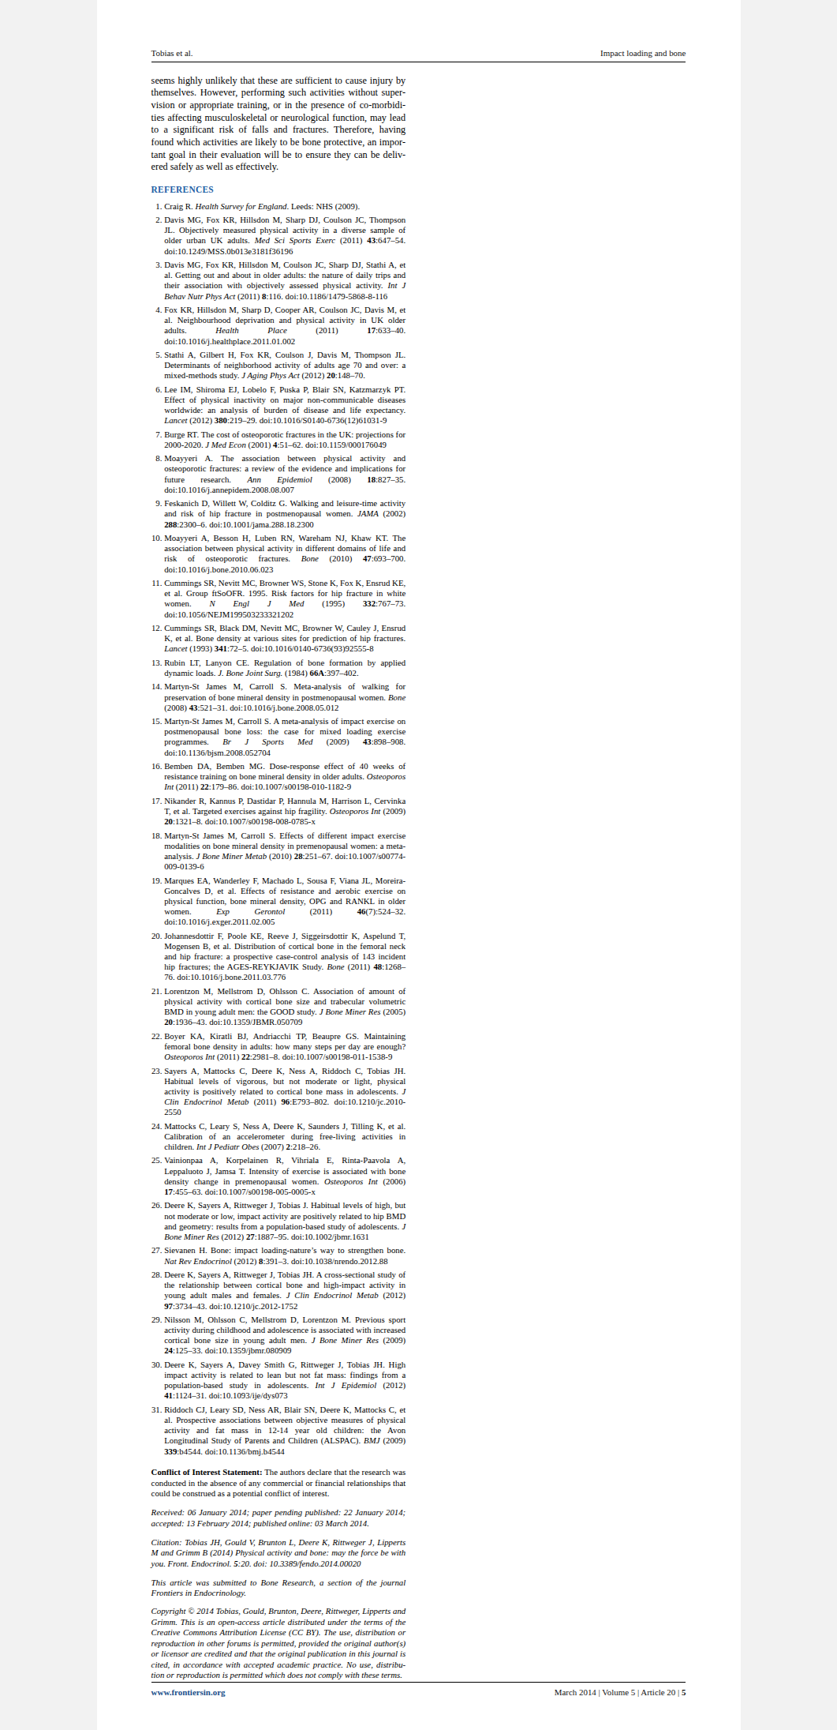Tobias et al.
Impact loading and bone
seems highly unlikely that these are sufficient to cause injury by themselves. However, performing such activities without supervision or appropriate training, or in the presence of co-morbidities affecting musculoskeletal or neurological function, may lead to a significant risk of falls and fractures. Therefore, having found which activities are likely to be bone protective, an important goal in their evaluation will be to ensure they can be delivered safely as well as effectively.
References
Craig R. Health Survey for England. Leeds: NHS (2009).
Davis MG, Fox KR, Hillsdon M, Sharp DJ, Coulson JC, Thompson JL. Objectively measured physical activity in a diverse sample of older urban UK adults. Med Sci Sports Exerc (2011) 43:647–54. doi:10.1249/MSS.0b013e3181f36196
Davis MG, Fox KR, Hillsdon M, Coulson JC, Sharp DJ, Stathi A, et al. Getting out and about in older adults: the nature of daily trips and their association with objectively assessed physical activity. Int J Behav Nutr Phys Act (2011) 8:116. doi:10.1186/1479-5868-8-116
Fox KR, Hillsdon M, Sharp D, Cooper AR, Coulson JC, Davis M, et al. Neighbourhood deprivation and physical activity in UK older adults. Health Place (2011) 17:633–40. doi:10.1016/j.healthplace.2011.01.002
Stathi A, Gilbert H, Fox KR, Coulson J, Davis M, Thompson JL. Determinants of neighborhood activity of adults age 70 and over: a mixed-methods study. J Aging Phys Act (2012) 20:148–70.
Lee IM, Shiroma EJ, Lobelo F, Puska P, Blair SN, Katzmarzyk PT. Effect of physical inactivity on major non-communicable diseases worldwide: an analysis of burden of disease and life expectancy. Lancet (2012) 380:219–29. doi:10.1016/S0140-6736(12)61031-9
Burge RT. The cost of osteoporotic fractures in the UK: projections for 2000-2020. J Med Econ (2001) 4:51–62. doi:10.1159/000176049
Moayyeri A. The association between physical activity and osteoporotic fractures: a review of the evidence and implications for future research. Ann Epidemiol (2008) 18:827–35. doi:10.1016/j.annepidem.2008.08.007
Feskanich D, Willett W, Colditz G. Walking and leisure-time activity and risk of hip fracture in postmenopausal women. JAMA (2002) 288:2300–6. doi:10.1001/jama.288.18.2300
Moayyeri A, Besson H, Luben RN, Wareham NJ, Khaw KT. The association between physical activity in different domains of life and risk of osteoporotic fractures. Bone (2010) 47:693–700. doi:10.1016/j.bone.2010.06.023
Cummings SR, Nevitt MC, Browner WS, Stone K, Fox K, Ensrud KE, et al. Group ftSoOFR. 1995. Risk factors for hip fracture in white women. N Engl J Med (1995) 332:767–73. doi:10.1056/NEJM199503233321202
Cummings SR, Black DM, Nevitt MC, Browner W, Cauley J, Ensrud K, et al. Bone density at various sites for prediction of hip fractures. Lancet (1993) 341:72–5. doi:10.1016/0140-6736(93)92555-8
Rubin LT, Lanyon CE. Regulation of bone formation by applied dynamic loads. J. Bone Joint Surg. (1984) 66A:397–402.
Martyn-St James M, Carroll S. Meta-analysis of walking for preservation of bone mineral density in postmenopausal women. Bone (2008) 43:521–31. doi:10.1016/j.bone.2008.05.012
Martyn-St James M, Carroll S. A meta-analysis of impact exercise on postmenopausal bone loss: the case for mixed loading exercise programmes. Br J Sports Med (2009) 43:898–908. doi:10.1136/bjsm.2008.052704
Bemben DA, Bemben MG. Dose-response effect of 40 weeks of resistance training on bone mineral density in older adults. Osteoporos Int (2011) 22:179–86. doi:10.1007/s00198-010-1182-9
Nikander R, Kannus P, Dastidar P, Hannula M, Harrison L, Cervinka T, et al. Targeted exercises against hip fragility. Osteoporos Int (2009) 20:1321–8. doi:10.1007/s00198-008-0785-x
Martyn-St James M, Carroll S. Effects of different impact exercise modalities on bone mineral density in premenopausal women: a meta-analysis. J Bone Miner Metab (2010) 28:251–67. doi:10.1007/s00774-009-0139-6
Marques EA, Wanderley F, Machado L, Sousa F, Viana JL, Moreira-Goncalves D, et al. Effects of resistance and aerobic exercise on physical function, bone mineral density, OPG and RANKL in older women. Exp Gerontol (2011) 46(7):524–32. doi:10.1016/j.exger.2011.02.005
Johannesdottir F, Poole KE, Reeve J, Siggeirsdottir K, Aspelund T, Mogensen B, et al. Distribution of cortical bone in the femoral neck and hip fracture: a prospective case-control analysis of 143 incident hip fractures; the AGES-REYKJAVIK Study. Bone (2011) 48:1268–76. doi:10.1016/j.bone.2011.03.776
Lorentzon M, Mellstrom D, Ohlsson C. Association of amount of physical activity with cortical bone size and trabecular volumetric BMD in young adult men: the GOOD study. J Bone Miner Res (2005) 20:1936–43. doi:10.1359/JBMR.050709
Boyer KA, Kiratli BJ, Andriacchi TP, Beaupre GS. Maintaining femoral bone density in adults: how many steps per day are enough? Osteoporos Int (2011) 22:2981–8. doi:10.1007/s00198-011-1538-9
Sayers A, Mattocks C, Deere K, Ness A, Riddoch C, Tobias JH. Habitual levels of vigorous, but not moderate or light, physical activity is positively related to cortical bone mass in adolescents. J Clin Endocrinol Metab (2011) 96:E793–802. doi:10.1210/jc.2010-2550
Mattocks C, Leary S, Ness A, Deere K, Saunders J, Tilling K, et al. Calibration of an accelerometer during free-living activities in children. Int J Pediatr Obes (2007) 2:218–26.
Vainionpaa A, Korpelainen R, Vihriala E, Rinta-Paavola A, Leppaluoto J, Jamsa T. Intensity of exercise is associated with bone density change in premenopausal women. Osteoporos Int (2006) 17:455–63. doi:10.1007/s00198-005-0005-x
Deere K, Sayers A, Rittweger J, Tobias J. Habitual levels of high, but not moderate or low, impact activity are positively related to hip BMD and geometry: results from a population-based study of adolescents. J Bone Miner Res (2012) 27:1887–95. doi:10.1002/jbmr.1631
Sievanen H. Bone: impact loading-nature’s way to strengthen bone. Nat Rev Endocrinol (2012) 8:391–3. doi:10.1038/nrendo.2012.88
Deere K, Sayers A, Rittweger J, Tobias JH. A cross-sectional study of the relationship between cortical bone and high-impact activity in young adult males and females. J Clin Endocrinol Metab (2012) 97:3734–43. doi:10.1210/jc.2012-1752
Nilsson M, Ohlsson C, Mellstrom D, Lorentzon M. Previous sport activity during childhood and adolescence is associated with increased cortical bone size in young adult men. J Bone Miner Res (2009) 24:125–33. doi:10.1359/jbmr.080909
Deere K, Sayers A, Davey Smith G, Rittweger J, Tobias JH. High impact activity is related to lean but not fat mass: findings from a population-based study in adolescents. Int J Epidemiol (2012) 41:1124–31. doi:10.1093/ije/dys073
Riddoch CJ, Leary SD, Ness AR, Blair SN, Deere K, Mattocks C, et al. Prospective associations between objective measures of physical activity and fat mass in 12-14 year old children: the Avon Longitudinal Study of Parents and Children (ALSPAC). BMJ (2009) 339:b4544. doi:10.1136/bmj.b4544
Conflict of Interest Statement: The authors declare that the research was conducted in the absence of any commercial or financial relationships that could be construed as a potential conflict of interest.
Received: 06 January 2014; paper pending published: 22 January 2014; accepted: 13 February 2014; published online: 03 March 2014.
Citation: Tobias JH, Gould V, Brunton L, Deere K, Rittweger J, Lipperts M and Grimm B (2014) Physical activity and bone: may the force be with you. Front. Endocrinol. 5:20. doi: 10.3389/fendo.2014.00020
This article was submitted to Bone Research, a section of the journal Frontiers in Endocrinology.
Copyright © 2014 Tobias, Gould, Brunton, Deere, Rittweger, Lipperts and Grimm. This is an open-access article distributed under the terms of the Creative Commons Attribution License (CC BY). The use, distribution or reproduction in other forums is permitted, provided the original author(s) or licensor are credited and that the original publication in this journal is cited, in accordance with accepted academic practice. No use, distribution or reproduction is permitted which does not comply with these terms.
www.frontiersin.org
March 2014 | Volume 5 | Article 20 | 5